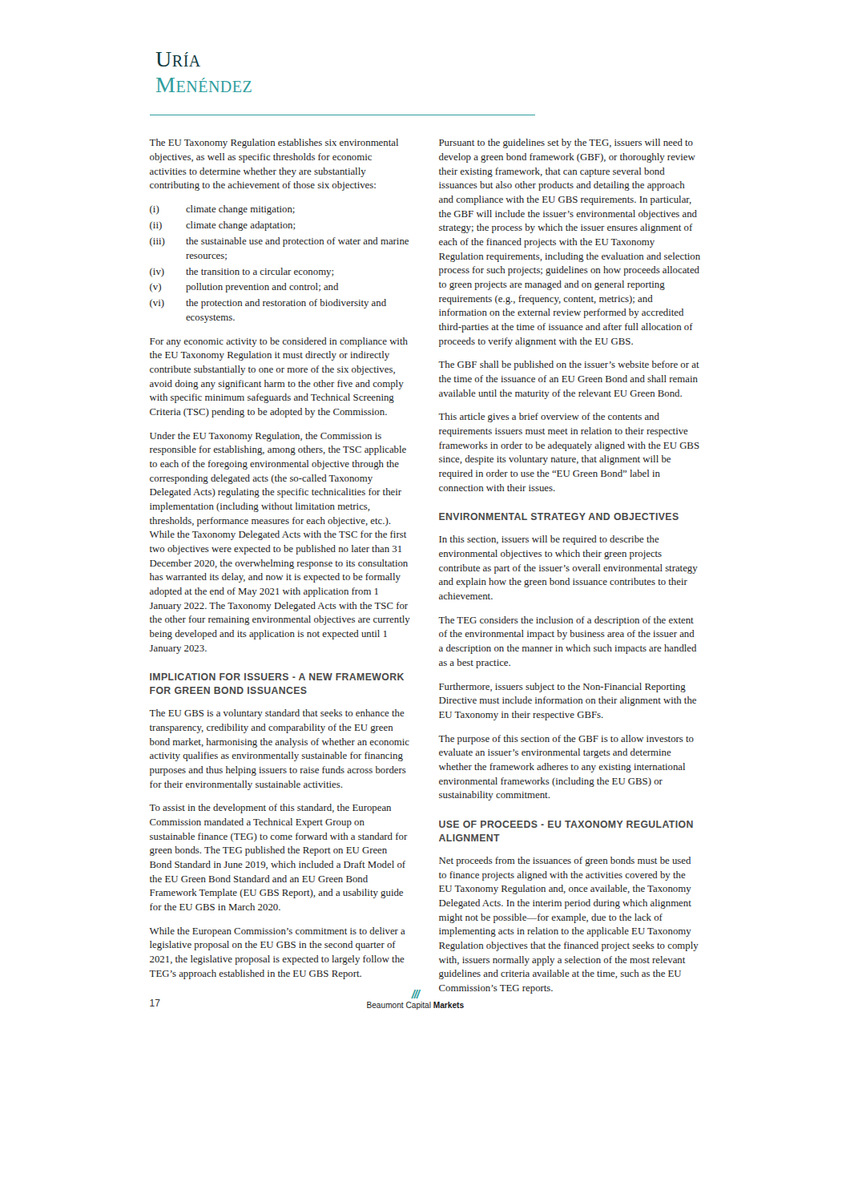Uría
Menéndez
The EU Taxonomy Regulation establishes six environmental objectives, as well as specific thresholds for economic activities to determine whether they are substantially contributing to the achievement of those six objectives:
(i) climate change mitigation;
(ii) climate change adaptation;
(iii) the sustainable use and protection of water and marine resources;
(iv) the transition to a circular economy;
(v) pollution prevention and control; and
(vi) the protection and restoration of biodiversity and ecosystems.
For any economic activity to be considered in compliance with the EU Taxonomy Regulation it must directly or indirectly contribute substantially to one or more of the six objectives, avoid doing any significant harm to the other five and comply with specific minimum safeguards and Technical Screening Criteria (TSC) pending to be adopted by the Commission.
Under the EU Taxonomy Regulation, the Commission is responsible for establishing, among others, the TSC applicable to each of the foregoing environmental objective through the corresponding delegated acts (the so-called Taxonomy Delegated Acts) regulating the specific technicalities for their implementation (including without limitation metrics, thresholds, performance measures for each objective, etc.). While the Taxonomy Delegated Acts with the TSC for the first two objectives were expected to be published no later than 31 December 2020, the overwhelming response to its consultation has warranted its delay, and now it is expected to be formally adopted at the end of May 2021 with application from 1 January 2022. The Taxonomy Delegated Acts with the TSC for the other four remaining environmental objectives are currently being developed and its application is not expected until 1 January 2023.
Implication for issuers - a new framework for green bond issuances
The EU GBS is a voluntary standard that seeks to enhance the transparency, credibility and comparability of the EU green bond market, harmonising the analysis of whether an economic activity qualifies as environmentally sustainable for financing purposes and thus helping issuers to raise funds across borders for their environmentally sustainable activities.
To assist in the development of this standard, the European Commission mandated a Technical Expert Group on sustainable finance (TEG) to come forward with a standard for green bonds. The TEG published the Report on EU Green Bond Standard in June 2019, which included a Draft Model of the EU Green Bond Standard and an EU Green Bond Framework Template (EU GBS Report), and a usability guide for the EU GBS in March 2020.
While the European Commission’s commitment is to deliver a legislative proposal on the EU GBS in the second quarter of 2021, the legislative proposal is expected to largely follow the TEG’s approach established in the EU GBS Report.
Pursuant to the guidelines set by the TEG, issuers will need to develop a green bond framework (GBF), or thoroughly review their existing framework, that can capture several bond issuances but also other products and detailing the approach and compliance with the EU GBS requirements. In particular, the GBF will include the issuer’s environmental objectives and strategy; the process by which the issuer ensures alignment of each of the financed projects with the EU Taxonomy Regulation requirements, including the evaluation and selection process for such projects; guidelines on how proceeds allocated to green projects are managed and on general reporting requirements (e.g., frequency, content, metrics); and information on the external review performed by accredited third-parties at the time of issuance and after full allocation of proceeds to verify alignment with the EU GBS.
The GBF shall be published on the issuer’s website before or at the time of the issuance of an EU Green Bond and shall remain available until the maturity of the relevant EU Green Bond.
This article gives a brief overview of the contents and requirements issuers must meet in relation to their respective frameworks in order to be adequately aligned with the EU GBS since, despite its voluntary nature, that alignment will be required in order to use the “EU Green Bond” label in connection with their issues.
Environmental strategy and objectives
In this section, issuers will be required to describe the environmental objectives to which their green projects contribute as part of the issuer’s overall environmental strategy and explain how the green bond issuance contributes to their achievement.
The TEG considers the inclusion of a description of the extent of the environmental impact by business area of the issuer and a description on the manner in which such impacts are handled as a best practice.
Furthermore, issuers subject to the Non-Financial Reporting Directive must include information on their alignment with the EU Taxonomy in their respective GBFs.
The purpose of this section of the GBF is to allow investors to evaluate an issuer’s environmental targets and determine whether the framework adheres to any existing international environmental frameworks (including the EU GBS) or sustainability commitment.
Use of proceeds - EU Taxonomy Regulation alignment
Net proceeds from the issuances of green bonds must be used to finance projects aligned with the activities covered by the EU Taxonomy Regulation and, once available, the Taxonomy Delegated Acts. In the interim period during which alignment might not be possible—for example, due to the lack of implementing acts in relation to the applicable EU Taxonomy Regulation objectives that the financed project seeks to comply with, issuers normally apply a selection of the most relevant guidelines and criteria available at the time, such as the EU Commission’s TEG reports.
17
///
Beaumont Capital Markets